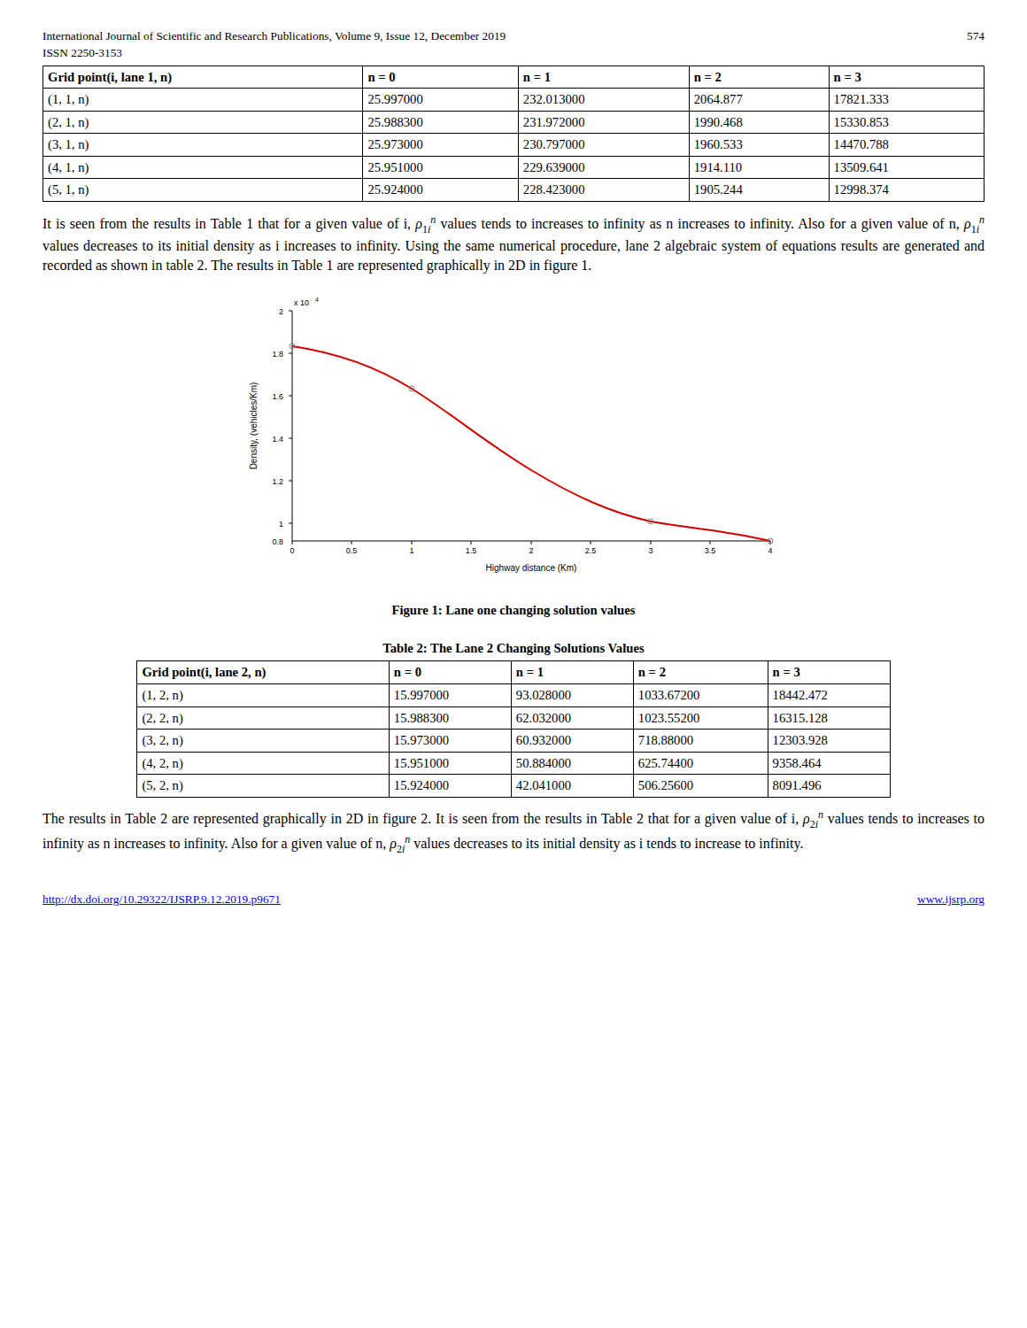International Journal of Scientific and Research Publications, Volume 9, Issue 12, December 2019 574
ISSN 2250-3153
| Grid point(i, lane 1, n) | n = 0 | n = 1 | n = 2 | n = 3 |
| --- | --- | --- | --- | --- |
| (1, 1, n) | 25.997000 | 232.013000 | 2064.877 | 17821.333 |
| (2, 1, n) | 25.988300 | 231.972000 | 1990.468 | 15330.853 |
| (3, 1, n) | 25.973000 | 230.797000 | 1960.533 | 14470.788 |
| (4, 1, n) | 25.951000 | 229.639000 | 1914.110 | 13509.641 |
| (5, 1, n) | 25.924000 | 228.423000 | 1905.244 | 12998.374 |
It is seen from the results in Table 1 that for a given value of i, ρ1in values tends to increases to infinity as n increases to infinity. Also for a given value of n, ρ1in values decreases to its initial density as i increases to infinity. Using the same numerical procedure, lane 2 algebraic system of equations results are generated and recorded as shown in table 2. The results in Table 1 are represented graphically in 2D in figure 1.
2 1.8 1.6 1.4 1.2 1 0.8 x 10 4 0 0.5 1 1.5 2 2.5 3 3.5 4 Highway distance (Km) Density, (vehicles/Km)
Figure 1: Lane one changing solution values
Table 2: The Lane 2 Changing Solutions Values
| Grid point(i, lane 2, n) | n = 0 | n = 1 | n = 2 | n = 3 |
| --- | --- | --- | --- | --- |
| (1, 2, n) | 15.997000 | 93.028000 | 1033.67200 | 18442.472 |
| (2, 2, n) | 15.988300 | 62.032000 | 1023.55200 | 16315.128 |
| (3, 2, n) | 15.973000 | 60.932000 | 718.88000 | 12303.928 |
| (4, 2, n) | 15.951000 | 50.884000 | 625.74400 | 9358.464 |
| (5, 2, n) | 15.924000 | 42.041000 | 506.25600 | 8091.496 |
The results in Table 2 are represented graphically in 2D in figure 2. It is seen from the results in Table 2 that for a given value of i, ρ2in values tends to increases to infinity as n increases to infinity. Also for a given value of n, ρ2in values decreases to its initial density as i tends to increase to infinity.
http://dx.doi.org/10.29322/IJSRP.9.12.2019.p9671 www.ijsrp.org